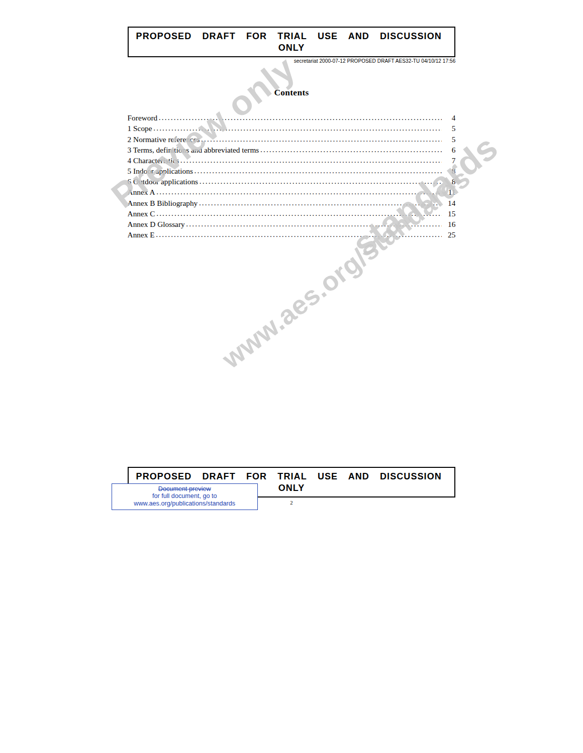PROPOSED DRAFT FOR TRIAL USE AND DISCUSSION ONLY
secretariat 2000-07-12 PROPOSED DRAFT AES32-TU 04/10/12 17:56
Contents
Foreword................................................................................................................................. 4
1 Scope..................................................................................................................................... 5
2 Normative references................................................................................................................. 5
3 Terms, definitions and abbreviated terms..................................................................................... 6
4 Characteristics......................................................................................................................... 7
5 Indoor applications................................................................................................................... 8
6 Outdoor applications................................................................................................................. 8
Annex A................................................................................................................................. 11
Annex B Bibliography................................................................................................................. 14
Annex C................................................................................................................................. 15
Annex D Glossary..................................................................................................................... 16
Annex E................................................................................................................................. 25
Preview only
standards
www.aes.org/standards
PROPOSED DRAFT FOR TRIAL USE AND DISCUSSION ONLY
Document preview
for full document, go to
www.aes.org/publications/standards
2